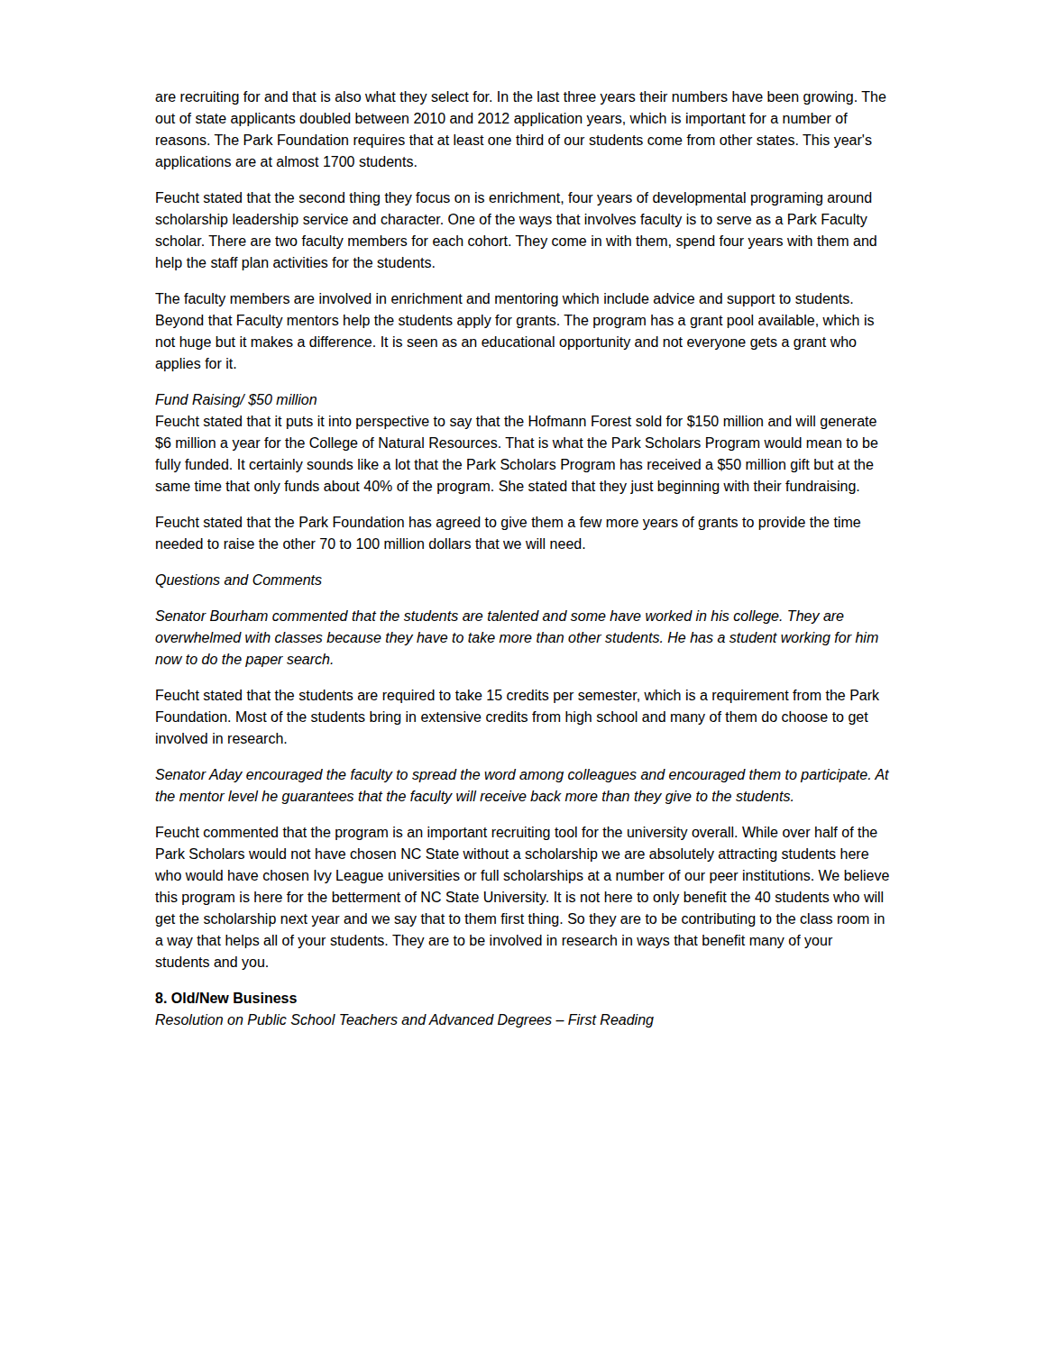are recruiting for and that is also what they select for. In the last three years their numbers have been growing. The out of state applicants doubled between 2010 and 2012 application years, which is important for a number of reasons. The Park Foundation requires that at least one third of our students come from other states. This year's applications are at almost 1700 students.
Feucht stated that the second thing they focus on is enrichment, four years of developmental programing around scholarship leadership service and character. One of the ways that involves faculty is to serve as a Park Faculty scholar. There are two faculty members for each cohort. They come in with them, spend four years with them and help the staff plan activities for the students.
The faculty members are involved in enrichment and mentoring which include advice and support to students. Beyond that Faculty mentors help the students apply for grants. The program has a grant pool available, which is not huge but it makes a difference. It is seen as an educational opportunity and not everyone gets a grant who applies for it.
Fund Raising/ $50 million
Feucht stated that it puts it into perspective to say that the Hofmann Forest sold for $150 million and will generate $6 million a year for the College of Natural Resources. That is what the Park Scholars Program would mean to be fully funded. It certainly sounds like a lot that the Park Scholars Program has received a $50 million gift but at the same time that only funds about 40% of the program. She stated that they just beginning with their fundraising.
Feucht stated that the Park Foundation has agreed to give them a few more years of grants to provide the time needed to raise the other 70 to 100 million dollars that we will need.
Questions and Comments
Senator Bourham commented that the students are talented and some have worked in his college. They are overwhelmed with classes because they have to take more than other students. He has a student working for him now to do the paper search.
Feucht stated that the students are required to take 15 credits per semester, which is a requirement from the Park Foundation. Most of the students bring in extensive credits from high school and many of them do choose to get involved in research.
Senator Aday encouraged the faculty to spread the word among colleagues and encouraged them to participate. At the mentor level he guarantees that the faculty will receive back more than they give to the students.
Feucht commented that the program is an important recruiting tool for the university overall. While over half of the Park Scholars would not have chosen NC State without a scholarship we are absolutely attracting students here who would have chosen Ivy League universities or full scholarships at a number of our peer institutions. We believe this program is here for the betterment of NC State University. It is not here to only benefit the 40 students who will get the scholarship next year and we say that to them first thing. So they are to be contributing to the class room in a way that helps all of your students. They are to be involved in research in ways that benefit many of your students and you.
8. Old/New Business
Resolution on Public School Teachers and Advanced Degrees – First Reading